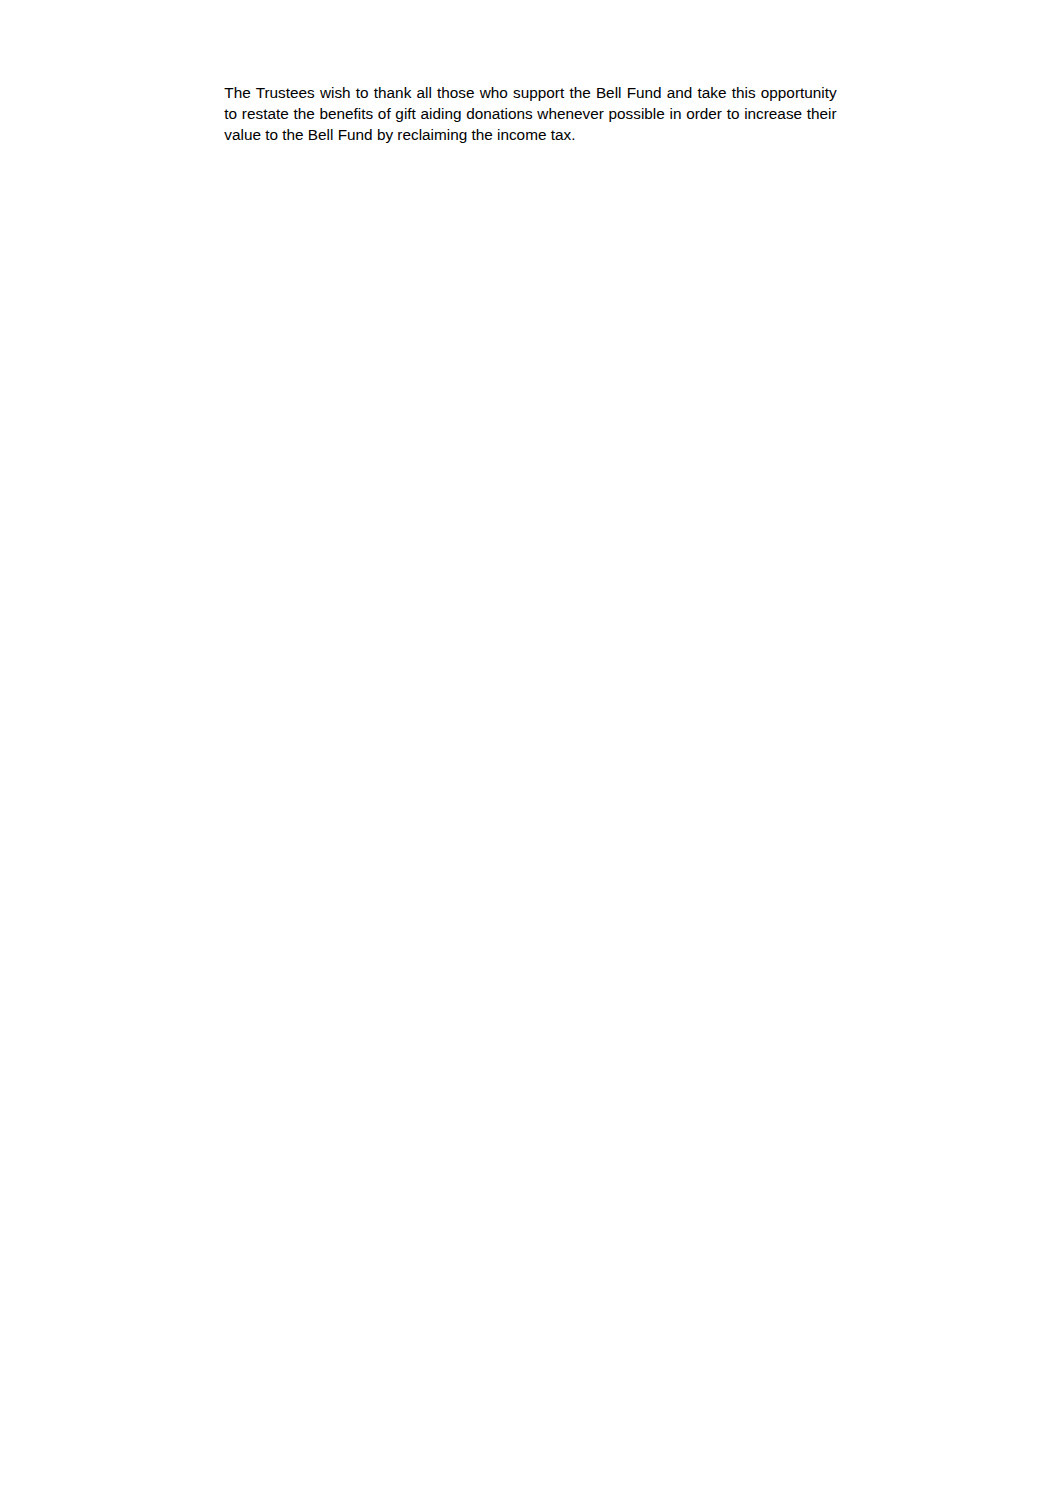The Trustees wish to thank all those who support the Bell Fund and take this opportunity to restate the benefits of gift aiding donations whenever possible in order to increase their value to the Bell Fund by reclaiming the income tax.